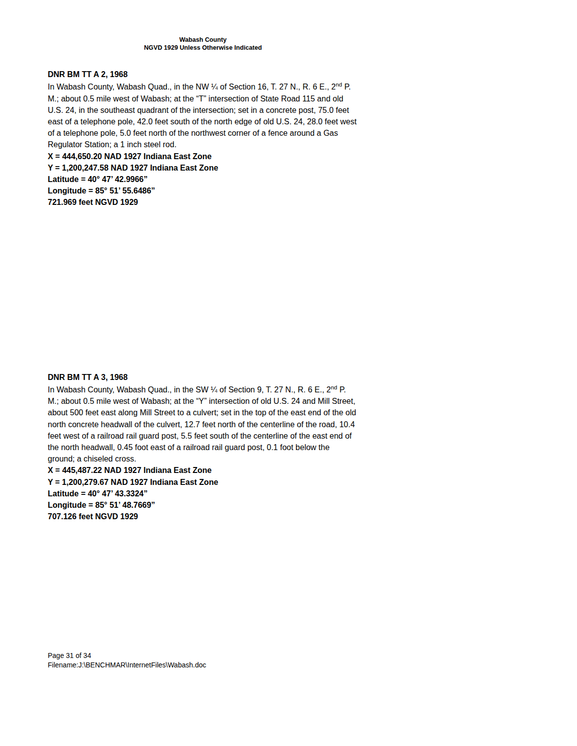Wabash County
NGVD 1929 Unless Otherwise Indicated
DNR BM TT A 2, 1968
In Wabash County, Wabash Quad., in the NW ¼ of Section 16, T. 27 N., R. 6 E., 2nd P. M.; about 0.5 mile west of Wabash; at the “T” intersection of State Road 115 and old U.S. 24, in the southeast quadrant of the intersection; set in a concrete post, 75.0 feet east of a telephone pole, 42.0 feet south of the north edge of old U.S. 24, 28.0 feet west of a telephone pole, 5.0 feet north of the northwest corner of a fence around a Gas Regulator Station; a 1 inch steel rod.
X = 444,650.20 NAD 1927 Indiana East Zone
Y = 1,200,247.58 NAD 1927 Indiana East Zone
Latitude = 40° 47’ 42.9966”
Longitude = 85° 51’ 55.6486”
721.969 feet NGVD 1929
DNR BM TT A 3, 1968
In Wabash County, Wabash Quad., in the SW ¼ of Section 9, T. 27 N., R. 6 E., 2nd P. M.; about 0.5 mile west of Wabash; at the “Y” intersection of old U.S. 24 and Mill Street, about 500 feet east along Mill Street to a culvert; set in the top of the east end of the old north concrete headwall of the culvert, 12.7 feet north of the centerline of the road, 10.4 feet west of a railroad rail guard post, 5.5 feet south of the centerline of the east end of the north headwall, 0.45 foot east of a railroad rail guard post, 0.1 foot below the ground; a chiseled cross.
X = 445,487.22 NAD 1927 Indiana East Zone
Y = 1,200,279.67 NAD 1927 Indiana East Zone
Latitude = 40° 47’ 43.3324”
Longitude = 85° 51’ 48.7669”
707.126 feet NGVD 1929
Page 31 of 34
Filename:J:\BENCHMAR\InternetFiles\Wabash.doc